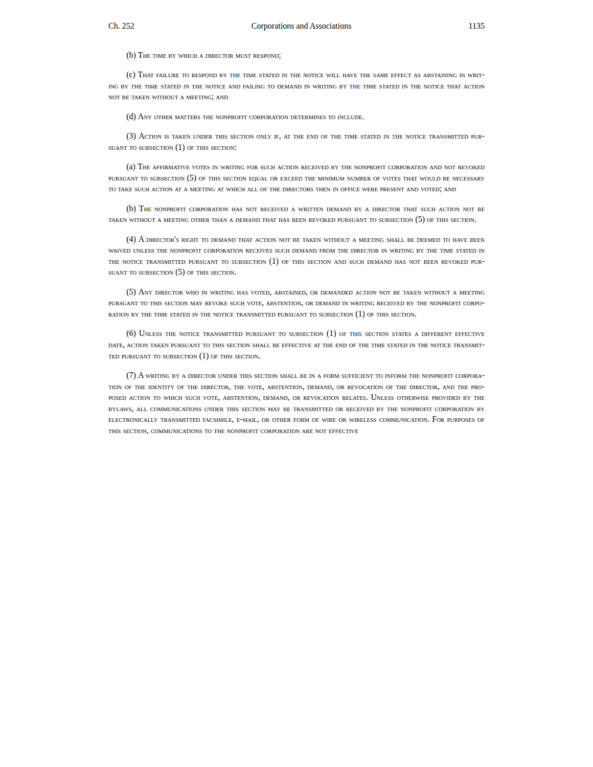Ch. 252 Corporations and Associations 1135
(b) The time by which a director must respond;
(c) That failure to respond by the time stated in the notice will have the same effect as abstaining in writing by the time stated in the notice and failing to demand in writing by the time stated in the notice that action not be taken without a meeting; and
(d) Any other matters the nonprofit corporation determines to include.
(3) Action is taken under this section only if, at the end of the time stated in the notice transmitted pursuant to subsection (1) of this section:
(a) The affirmative votes in writing for such action received by the nonprofit corporation and not revoked pursuant to subsection (5) of this section equal or exceed the minimum number of votes that would be necessary to take such action at a meeting at which all of the directors then in office were present and voted; and
(b) The nonprofit corporation has not received a written demand by a director that such action not be taken without a meeting other than a demand that has been revoked pursuant to subsection (5) of this section.
(4) A director's right to demand that action not be taken without a meeting shall be deemed to have been waived unless the nonprofit corporation receives such demand from the director in writing by the time stated in the notice transmitted pursuant to subsection (1) of this section and such demand has not been revoked pursuant to subsection (5) of this section.
(5) Any director who in writing has voted, abstained, or demanded action not be taken without a meeting pursuant to this section may revoke such vote, abstention, or demand in writing received by the nonprofit corporation by the time stated in the notice transmitted pursuant to subsection (1) of this section.
(6) Unless the notice transmitted pursuant to subsection (1) of this section states a different effective date, action taken pursuant to this section shall be effective at the end of the time stated in the notice transmitted pursuant to subsection (1) of this section.
(7) A writing by a director under this section shall be in a form sufficient to inform the nonprofit corporation of the identity of the director, the vote, abstention, demand, or revocation of the director, and the proposed action to which such vote, abstention, demand, or revocation relates. Unless otherwise provided by the bylaws, all communications under this section may be transmitted or received by the nonprofit corporation by electronically transmitted facsimile, e-mail, or other form of wire or wireless communication. For purposes of this section, communications to the nonprofit corporation are not effective